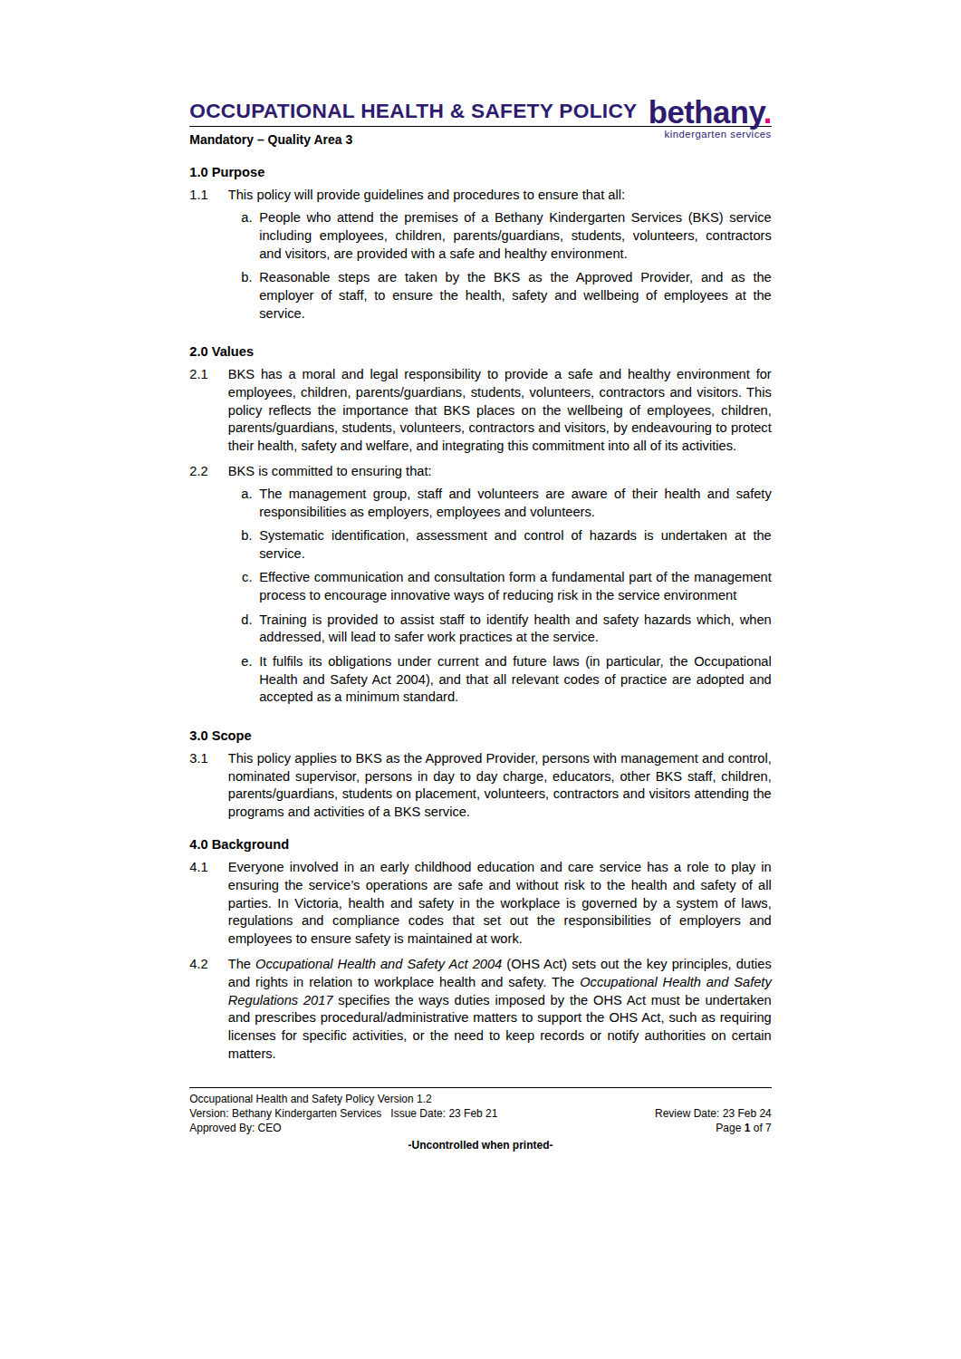bethany.
kindergarten services
OCCUPATIONAL HEALTH & SAFETY POLICY
Mandatory – Quality Area 3
1.0 Purpose
1.1
This policy will provide guidelines and procedures to ensure that all:
People who attend the premises of a Bethany Kindergarten Services (BKS) service including employees, children, parents/guardians, students, volunteers, contractors and visitors, are provided with a safe and healthy environment.
Reasonable steps are taken by the BKS as the Approved Provider, and as the employer of staff, to ensure the health, safety and wellbeing of employees at the service.
2.0 Values
2.1
BKS has a moral and legal responsibility to provide a safe and healthy environment for employees, children, parents/guardians, students, volunteers, contractors and visitors. This policy reflects the importance that BKS places on the wellbeing of employees, children, parents/guardians, students, volunteers, contractors and visitors, by endeavouring to protect their health, safety and welfare, and integrating this commitment into all of its activities.
2.2
BKS is committed to ensuring that:
The management group, staff and volunteers are aware of their health and safety responsibilities as employers, employees and volunteers.
Systematic identification, assessment and control of hazards is undertaken at the service.
Effective communication and consultation form a fundamental part of the management process to encourage innovative ways of reducing risk in the service environment
Training is provided to assist staff to identify health and safety hazards which, when addressed, will lead to safer work practices at the service.
It fulfils its obligations under current and future laws (in particular, the Occupational Health and Safety Act 2004), and that all relevant codes of practice are adopted and accepted as a minimum standard.
3.0 Scope
3.1
This policy applies to BKS as the Approved Provider, persons with management and control, nominated supervisor, persons in day to day charge, educators, other BKS staff, children, parents/guardians, students on placement, volunteers, contractors and visitors attending the programs and activities of a BKS service.
4.0 Background
4.1
Everyone involved in an early childhood education and care service has a role to play in ensuring the service’s operations are safe and without risk to the health and safety of all parties. In Victoria, health and safety in the workplace is governed by a system of laws, regulations and compliance codes that set out the responsibilities of employers and employees to ensure safety is maintained at work.
4.2
The Occupational Health and Safety Act 2004 (OHS Act) sets out the key principles, duties and rights in relation to workplace health and safety. The Occupational Health and Safety Regulations 2017 specifies the ways duties imposed by the OHS Act must be undertaken and prescribes procedural/administrative matters to support the OHS Act, such as requiring licenses for specific activities, or the need to keep records or notify authorities on certain matters.
Occupational Health and Safety Policy Version 1.2
Version: Bethany Kindergarten Services Issue Date: 23 Feb 21 Review Date: 23 Feb 24
Approved By: CEO Page 1 of 7
-Uncontrolled when printed-